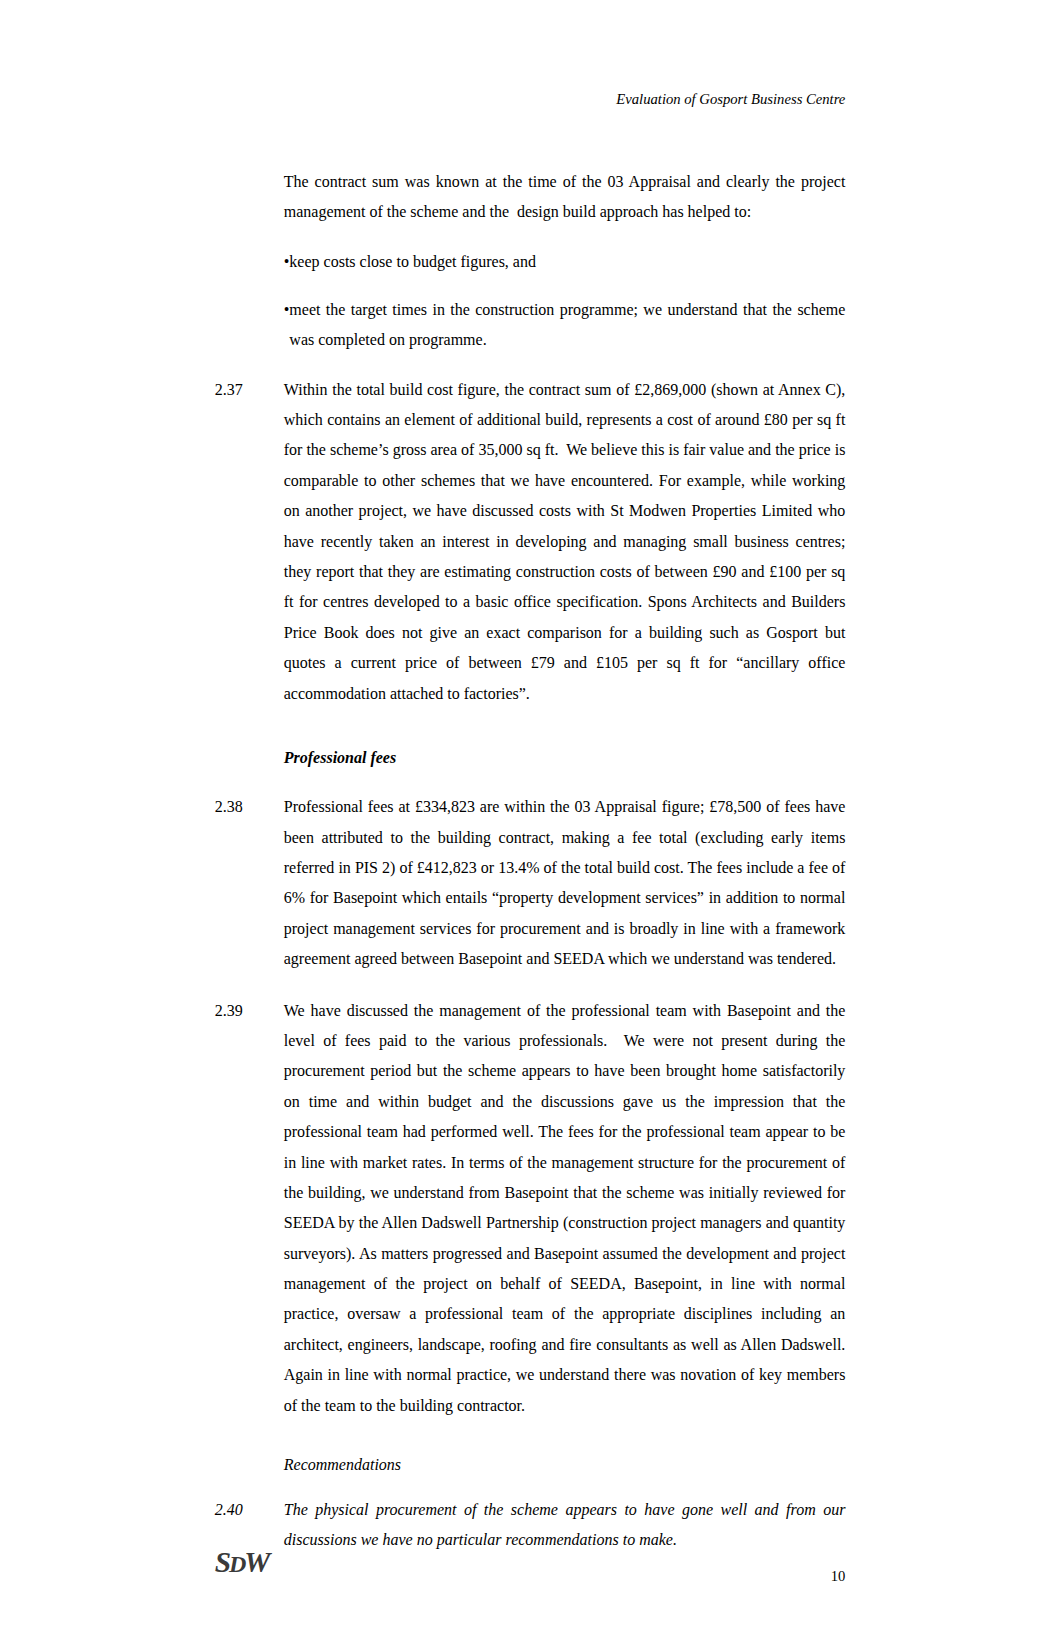Evaluation of Gosport Business Centre
The contract sum was known at the time of the 03 Appraisal and clearly the project management of the scheme and the design build approach has helped to:
• keep costs close to budget figures, and
• meet the target times in the construction programme; we understand that the scheme was completed on programme.
2.37
Within the total build cost figure, the contract sum of £2,869,000 (shown at Annex C), which contains an element of additional build, represents a cost of around £80 per sq ft for the scheme’s gross area of 35,000 sq ft. We believe this is fair value and the price is comparable to other schemes that we have encountered. For example, while working on another project, we have discussed costs with St Modwen Properties Limited who have recently taken an interest in developing and managing small business centres; they report that they are estimating construction costs of between £90 and £100 per sq ft for centres developed to a basic office specification. Spons Architects and Builders Price Book does not give an exact comparison for a building such as Gosport but quotes a current price of between £79 and £105 per sq ft for “ancillary office accommodation attached to factories”.
Professional fees
2.38
Professional fees at £334,823 are within the 03 Appraisal figure; £78,500 of fees have been attributed to the building contract, making a fee total (excluding early items referred in PIS 2) of £412,823 or 13.4% of the total build cost. The fees include a fee of 6% for Basepoint which entails “property development services” in addition to normal project management services for procurement and is broadly in line with a framework agreement agreed between Basepoint and SEEDA which we understand was tendered.
2.39
We have discussed the management of the professional team with Basepoint and the level of fees paid to the various professionals. We were not present during the procurement period but the scheme appears to have been brought home satisfactorily on time and within budget and the discussions gave us the impression that the professional team had performed well. The fees for the professional team appear to be in line with market rates. In terms of the management structure for the procurement of the building, we understand from Basepoint that the scheme was initially reviewed for SEEDA by the Allen Dadswell Partnership (construction project managers and quantity surveyors). As matters progressed and Basepoint assumed the development and project management of the project on behalf of SEEDA, Basepoint, in line with normal practice, oversaw a professional team of the appropriate disciplines including an architect, engineers, landscape, roofing and fire consultants as well as Allen Dadswell. Again in line with normal practice, we understand there was novation of key members of the team to the building contractor.
Recommendations
2.40
The physical procurement of the scheme appears to have gone well and from our discussions we have no particular recommendations to make.
SDW
10